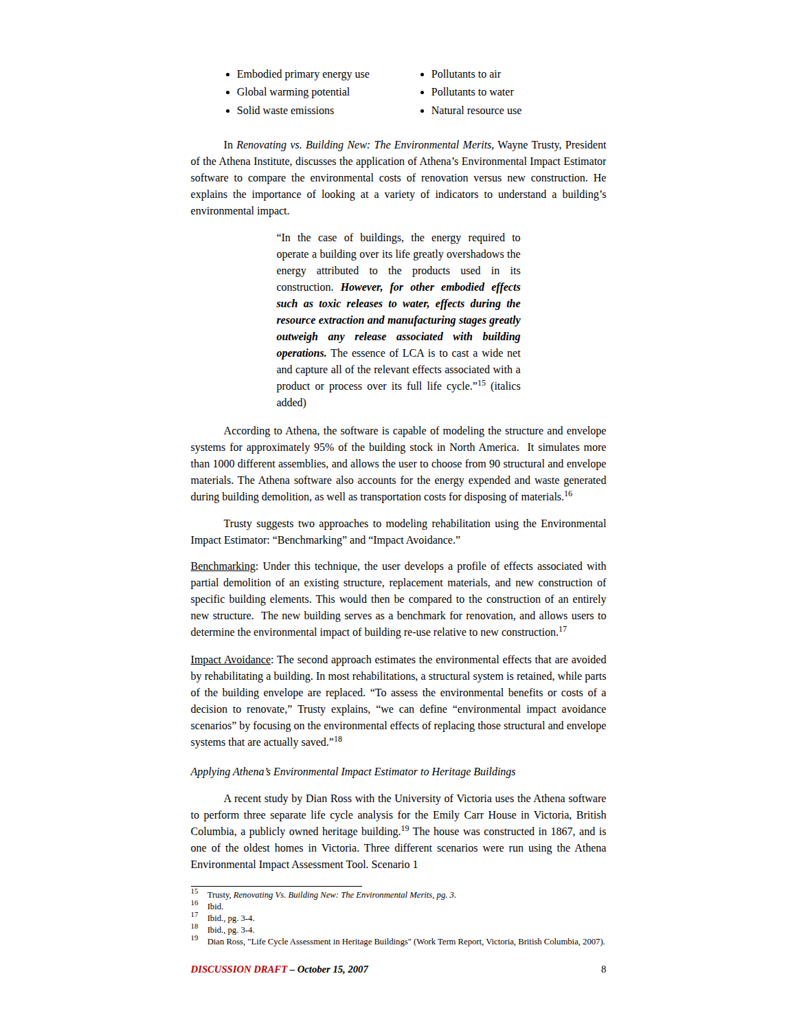Embodied primary energy use
Global warming potential
Solid waste emissions
Pollutants to air
Pollutants to water
Natural resource use
In Renovating vs. Building New: The Environmental Merits, Wayne Trusty, President of the Athena Institute, discusses the application of Athena’s Environmental Impact Estimator software to compare the environmental costs of renovation versus new construction. He explains the importance of looking at a variety of indicators to understand a building’s environmental impact.
“In the case of buildings, the energy required to operate a building over its life greatly overshadows the energy attributed to the products used in its construction. However, for other embodied effects such as toxic releases to water, effects during the resource extraction and manufacturing stages greatly outweigh any release associated with building operations. The essence of LCA is to cast a wide net and capture all of the relevant effects associated with a product or process over its full life cycle.”15 (italics added)
According to Athena, the software is capable of modeling the structure and envelope systems for approximately 95% of the building stock in North America. It simulates more than 1000 different assemblies, and allows the user to choose from 90 structural and envelope materials. The Athena software also accounts for the energy expended and waste generated during building demolition, as well as transportation costs for disposing of materials.16
Trusty suggests two approaches to modeling rehabilitation using the Environmental Impact Estimator: “Benchmarking” and “Impact Avoidance.”
Benchmarking: Under this technique, the user develops a profile of effects associated with partial demolition of an existing structure, replacement materials, and new construction of specific building elements. This would then be compared to the construction of an entirely new structure. The new building serves as a benchmark for renovation, and allows users to determine the environmental impact of building re-use relative to new construction.17
Impact Avoidance: The second approach estimates the environmental effects that are avoided by rehabilitating a building. In most rehabilitations, a structural system is retained, while parts of the building envelope are replaced. “To assess the environmental benefits or costs of a decision to renovate,” Trusty explains, “we can define “environmental impact avoidance scenarios” by focusing on the environmental effects of replacing those structural and envelope systems that are actually saved.”18
Applying Athena’s Environmental Impact Estimator to Heritage Buildings
A recent study by Dian Ross with the University of Victoria uses the Athena software to perform three separate life cycle analysis for the Emily Carr House in Victoria, British Columbia, a publicly owned heritage building.19 The house was constructed in 1867, and is one of the oldest homes in Victoria. Three different scenarios were run using the Athena Environmental Impact Assessment Tool. Scenario 1
15 Trusty, Renovating Vs. Building New: The Environmental Merits, pg. 3.
16 Ibid.
17 Ibid., pg. 3-4.
18 Ibid., pg. 3-4.
19 Dian Ross, "Life Cycle Assessment in Heritage Buildings" (Work Term Report, Victoria, British Columbia, 2007).
DISCUSSION DRAFT – October 15, 2007 8